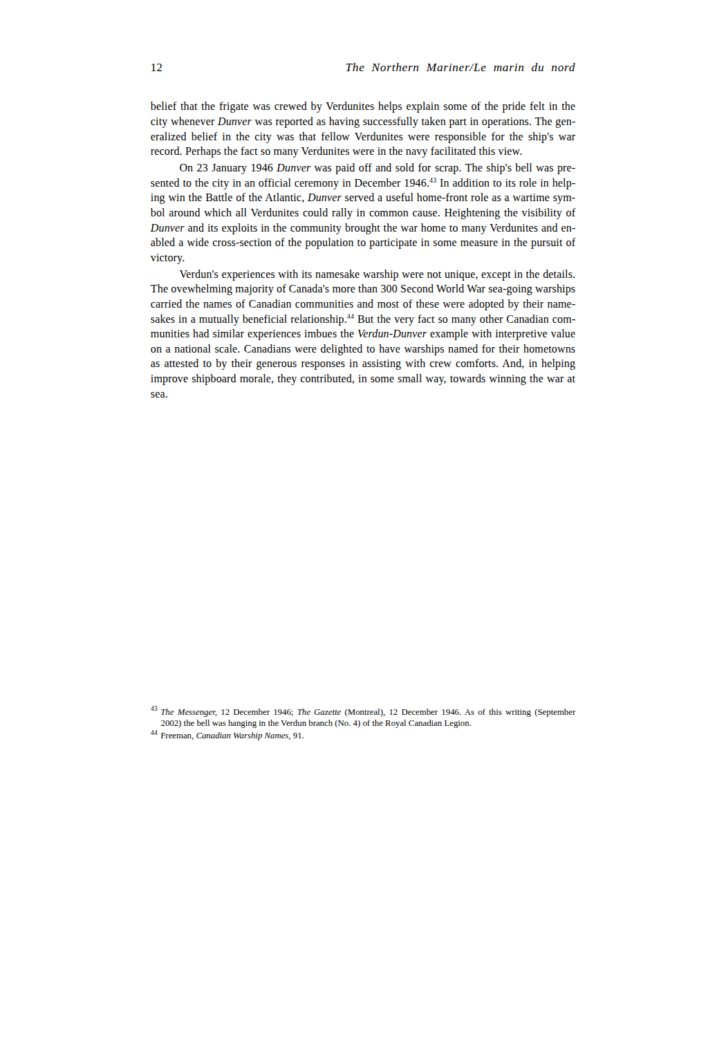12 The Northern Mariner/Le marin du nord
belief that the frigate was crewed by Verdunites helps explain some of the pride felt in the city whenever Dunver was reported as having successfully taken part in operations. The generalized belief in the city was that fellow Verdunites were responsible for the ship's war record. Perhaps the fact so many Verdunites were in the navy facilitated this view.
On 23 January 1946 Dunver was paid off and sold for scrap. The ship's bell was presented to the city in an official ceremony in December 1946.43 In addition to its role in helping win the Battle of the Atlantic, Dunver served a useful home-front role as a wartime symbol around which all Verdunites could rally in common cause. Heightening the visibility of Dunver and its exploits in the community brought the war home to many Verdunites and enabled a wide cross-section of the population to participate in some measure in the pursuit of victory.
Verdun's experiences with its namesake warship were not unique, except in the details. The ovewhelming majority of Canada's more than 300 Second World War sea-going warships carried the names of Canadian communities and most of these were adopted by their namesakes in a mutually beneficial relationship.44 But the very fact so many other Canadian communities had similar experiences imbues the Verdun-Dunver example with interpretive value on a national scale. Canadians were delighted to have warships named for their hometowns as attested to by their generous responses in assisting with crew comforts. And, in helping improve shipboard morale, they contributed, in some small way, towards winning the war at sea.
43 The Messenger, 12 December 1946; The Gazette (Montreal), 12 December 1946. As of this writing (September 2002) the bell was hanging in the Verdun branch (No. 4) of the Royal Canadian Legion.
44 Freeman, Canadian Warship Names, 91.